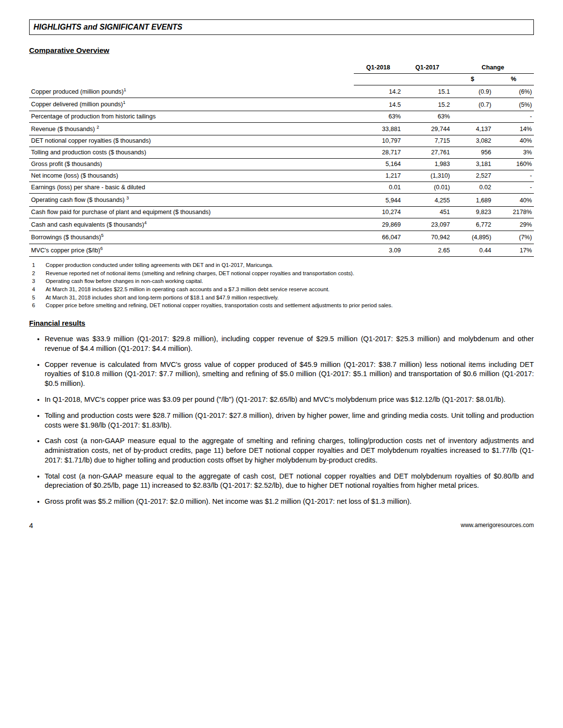HIGHLIGHTS and SIGNIFICANT EVENTS
Comparative Overview
| | Q1-2018 | Q1-2017 | Change |
| --- | --- | --- | --- |
| | | $ | % |
| Copper produced (million pounds) 1 | 14.2 | 15.1 | (0.9) | (6%) |
| Copper delivered (million pounds) 1 | 14.5 | 15.2 | (0.7) | (5%) |
| Percentage of production from historic tailings | 63% | 63% | | - |
| Revenue ($ thousands) 2 | 33,881 | 29,744 | 4,137 | 14% |
| DET notional copper royalties ($ thousands) | 10,797 | 7,715 | 3,082 | 40% |
| Tolling and production costs ($ thousands) | 28,717 | 27,761 | 956 | 3% |
| Gross profit ($ thousands) | 5,164 | 1,983 | 3,181 | 160% |
| Net income (loss) ($ thousands) | 1,217 | (1,310) | 2,527 | - |
| Earnings (loss) per share - basic & diluted | 0.01 | (0.01) | 0.02 | - |
| Operating cash flow ($ thousands) 3 | 5,944 | 4,255 | 1,689 | 40% |
| Cash flow paid for purchase of plant and equipment ($ thousands) | 10,274 | 451 | 9,823 | 2178% |
| Cash and cash equivalents ($ thousands) 4 | 29,869 | 23,097 | 6,772 | 29% |
| Borrowings ($ thousands) 5 | 66,047 | 70,942 | (4,895) | (7%) |
| MVC's copper price ($/lb) 6 | 3.09 | 2.65 | 0.44 | 17% |
Copper production conducted under tolling agreements with DET and in Q1-2017, Maricunga.
Revenue reported net of notional items (smelting and refining charges, DET notional copper royalties and transportation costs).
Operating cash flow before changes in non-cash working capital.
At March 31, 2018 includes $22.5 million in operating cash accounts and a $7.3 million debt service reserve account.
At March 31, 2018 includes short and long-term portions of $18.1 and $47.9 million respectively.
Copper price before smelting and refining, DET notional copper royalties, transportation costs and settlement adjustments to prior period sales.
Financial results
Revenue was $33.9 million (Q1-2017: $29.8 million), including copper revenue of $29.5 million (Q1-2017: $25.3 million) and molybdenum and other revenue of $4.4 million (Q1-2017: $4.4 million).
Copper revenue is calculated from MVC's gross value of copper produced of $45.9 million (Q1-2017: $38.7 million) less notional items including DET royalties of $10.8 million (Q1-2017: $7.7 million), smelting and refining of $5.0 million (Q1-2017: $5.1 million) and transportation of $0.6 million (Q1-2017: $0.5 million).
In Q1-2018, MVC's copper price was $3.09 per pound ("/lb") (Q1-2017: $2.65/lb) and MVC's molybdenum price was $12.12/lb (Q1-2017: $8.01/lb).
Tolling and production costs were $28.7 million (Q1-2017: $27.8 million), driven by higher power, lime and grinding media costs. Unit tolling and production costs were $1.98/lb (Q1-2017: $1.83/lb).
Cash cost (a non-GAAP measure equal to the aggregate of smelting and refining charges, tolling/production costs net of inventory adjustments and administration costs, net of by-product credits, page 11) before DET notional copper royalties and DET molybdenum royalties increased to $1.77/lb (Q1-2017: $1.71/lb) due to higher tolling and production costs offset by higher molybdenum by-product credits.
Total cost (a non-GAAP measure equal to the aggregate of cash cost, DET notional copper royalties and DET molybdenum royalties of $0.80/lb and depreciation of $0.25/lb, page 11) increased to $2.83/lb (Q1-2017: $2.52/lb), due to higher DET notional royalties from higher metal prices.
Gross profit was $5.2 million (Q1-2017: $2.0 million). Net income was $1.2 million (Q1-2017: net loss of $1.3 million).
4
www.amerigoresources.com